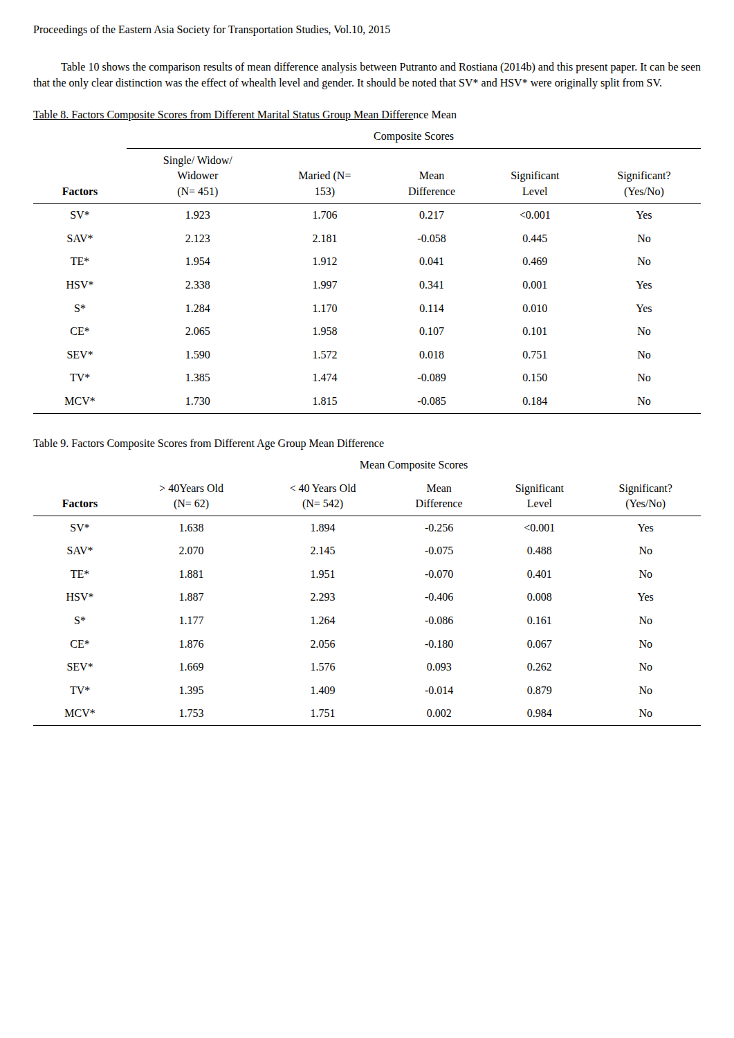Proceedings of the Eastern Asia Society for Transportation Studies, Vol.10, 2015
Table 10 shows the comparison results of mean difference analysis between Putranto and Rostiana (2014b) and this present paper. It can be seen that the only clear distinction was the effect of whealth level and gender. It should be noted that SV* and HSV* were originally split from SV.
Table 8. Factors Composite Scores from Different Marital Status Group Mean Differe nce Mean
| | Composite Scores |
| Factors | Single/ Widow/ Widower (N= 451) | Maried (N= 153) | Mean Difference | Significant Level | Significant? (Yes/No) |
| SV* | 1.923 | 1.706 | 0.217 | <0.001 | Yes |
| SAV* | 2.123 | 2.181 | -0.058 | 0.445 | No |
| TE* | 1.954 | 1.912 | 0.041 | 0.469 | No |
| HSV* | 2.338 | 1.997 | 0.341 | 0.001 | Yes |
| S* | 1.284 | 1.170 | 0.114 | 0.010 | Yes |
| CE* | 2.065 | 1.958 | 0.107 | 0.101 | No |
| SEV* | 1.590 | 1.572 | 0.018 | 0.751 | No |
| TV* | 1.385 | 1.474 | -0.089 | 0.150 | No |
| MCV* | 1.730 | 1.815 | -0.085 | 0.184 | No |
Table 9. Factors Composite Scores from Different Age Group Mean Difference
| | Mean Composite Scores |
| Factors | > 40Years Old (N= 62) | < 40 Years Old (N= 542) | Mean Difference | Significant Level | Significant? (Yes/No) |
| SV* | 1.638 | 1.894 | -0.256 | <0.001 | Yes |
| SAV* | 2.070 | 2.145 | -0.075 | 0.488 | No |
| TE* | 1.881 | 1.951 | -0.070 | 0.401 | No |
| HSV* | 1.887 | 2.293 | -0.406 | 0.008 | Yes |
| S* | 1.177 | 1.264 | -0.086 | 0.161 | No |
| CE* | 1.876 | 2.056 | -0.180 | 0.067 | No |
| SEV* | 1.669 | 1.576 | 0.093 | 0.262 | No |
| TV* | 1.395 | 1.409 | -0.014 | 0.879 | No |
| MCV* | 1.753 | 1.751 | 0.002 | 0.984 | No |